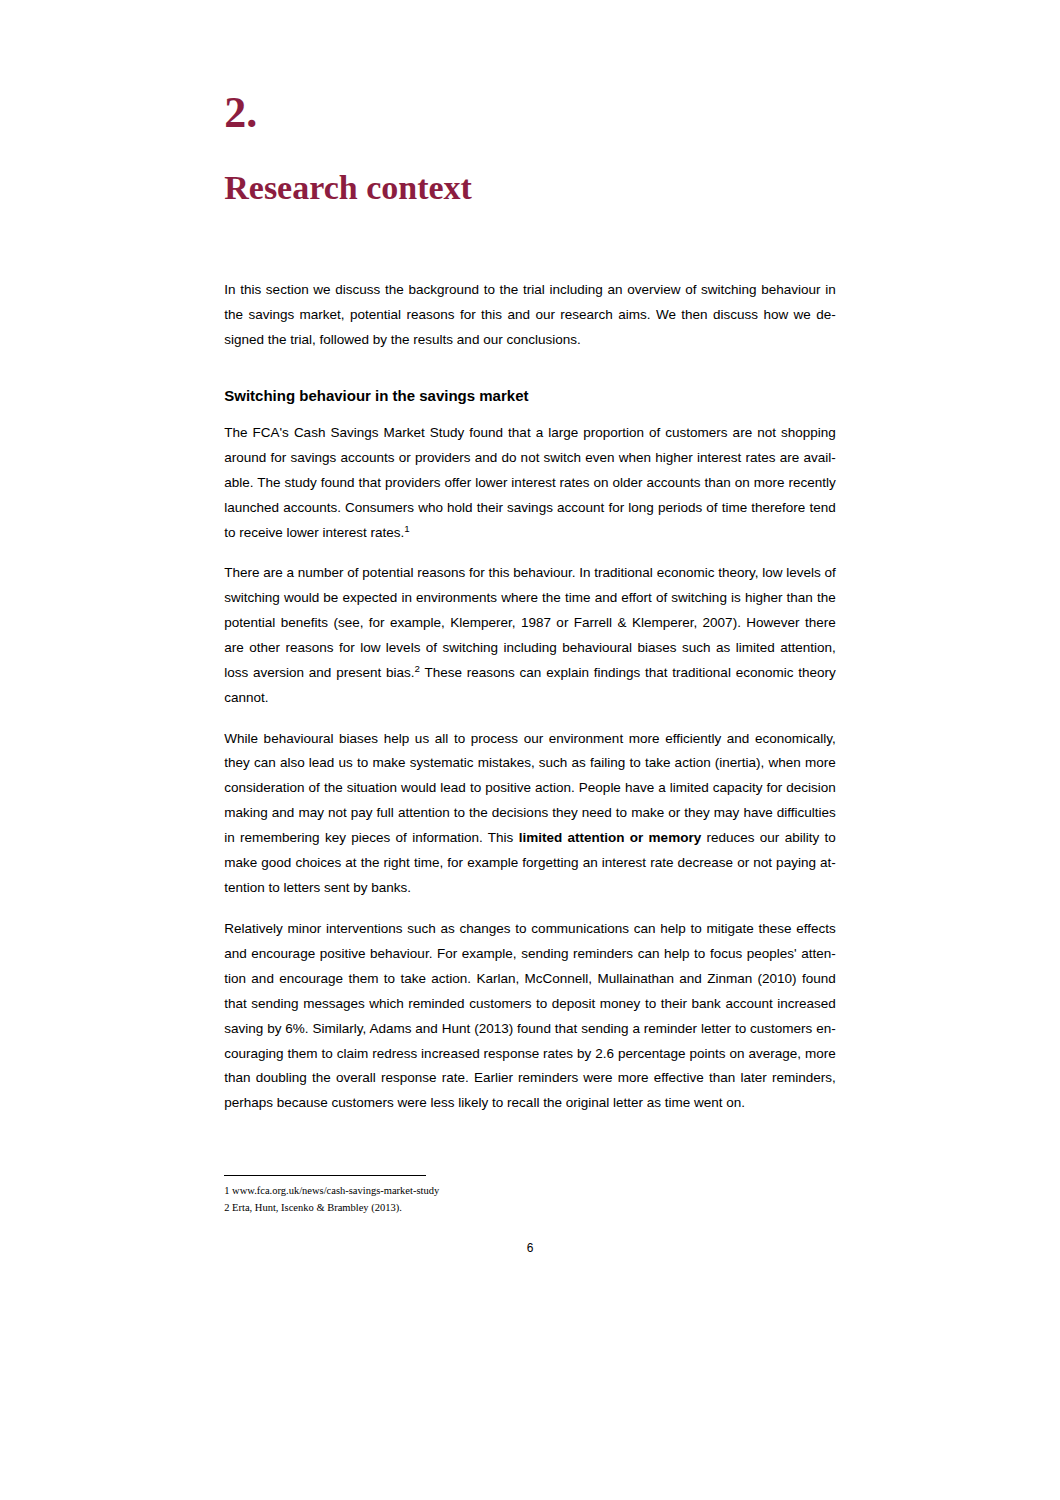2.
Research context
In this section we discuss the background to the trial including an overview of switching behaviour in the savings market, potential reasons for this and our research aims. We then discuss how we designed the trial, followed by the results and our conclusions.
Switching behaviour in the savings market
The FCA's Cash Savings Market Study found that a large proportion of customers are not shopping around for savings accounts or providers and do not switch even when higher interest rates are available. The study found that providers offer lower interest rates on older accounts than on more recently launched accounts. Consumers who hold their savings account for long periods of time therefore tend to receive lower interest rates.1
There are a number of potential reasons for this behaviour. In traditional economic theory, low levels of switching would be expected in environments where the time and effort of switching is higher than the potential benefits (see, for example, Klemperer, 1987 or Farrell & Klemperer, 2007). However there are other reasons for low levels of switching including behavioural biases such as limited attention, loss aversion and present bias.2 These reasons can explain findings that traditional economic theory cannot.
While behavioural biases help us all to process our environment more efficiently and economically, they can also lead us to make systematic mistakes, such as failing to take action (inertia), when more consideration of the situation would lead to positive action. People have a limited capacity for decision making and may not pay full attention to the decisions they need to make or they may have difficulties in remembering key pieces of information. This limited attention or memory reduces our ability to make good choices at the right time, for example forgetting an interest rate decrease or not paying attention to letters sent by banks.
Relatively minor interventions such as changes to communications can help to mitigate these effects and encourage positive behaviour. For example, sending reminders can help to focus peoples' attention and encourage them to take action. Karlan, McConnell, Mullainathan and Zinman (2010) found that sending messages which reminded customers to deposit money to their bank account increased saving by 6%. Similarly, Adams and Hunt (2013) found that sending a reminder letter to customers encouraging them to claim redress increased response rates by 2.6 percentage points on average, more than doubling the overall response rate. Earlier reminders were more effective than later reminders, perhaps because customers were less likely to recall the original letter as time went on.
1 www.fca.org.uk/news/cash-savings-market-study
2 Erta, Hunt, Iscenko & Brambley (2013).
6